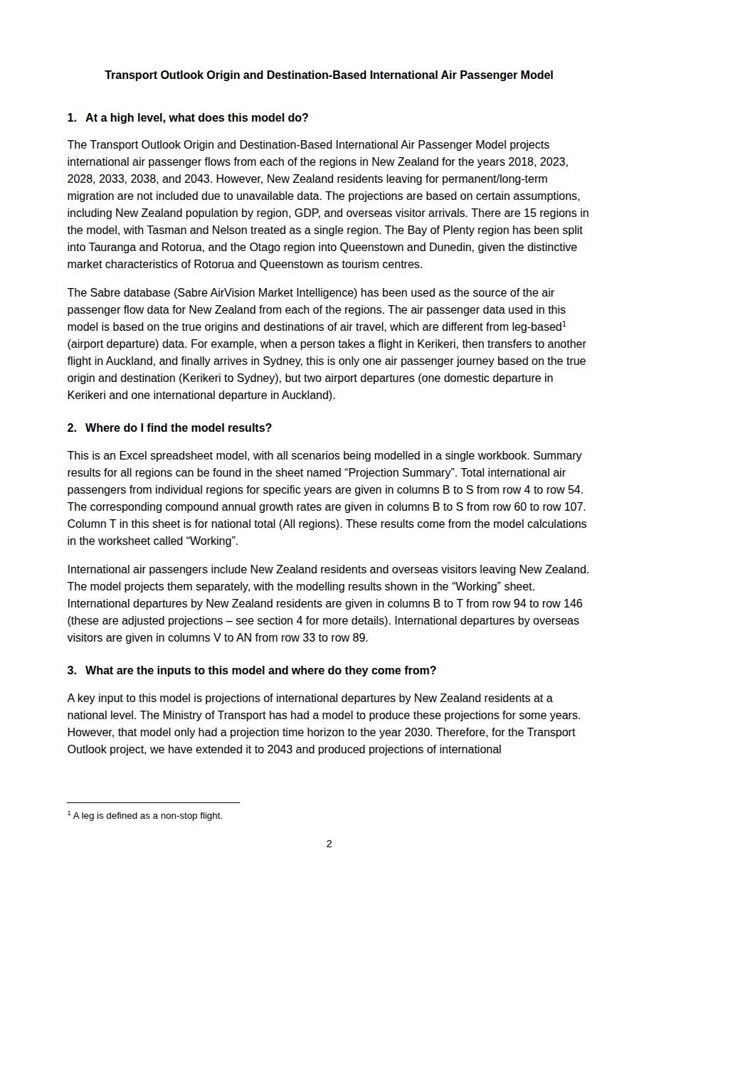Transport Outlook Origin and Destination-Based International Air Passenger Model
1. At a high level, what does this model do?
The Transport Outlook Origin and Destination-Based International Air Passenger Model projects international air passenger flows from each of the regions in New Zealand for the years 2018, 2023, 2028, 2033, 2038, and 2043. However, New Zealand residents leaving for permanent/long-term migration are not included due to unavailable data. The projections are based on certain assumptions, including New Zealand population by region, GDP, and overseas visitor arrivals. There are 15 regions in the model, with Tasman and Nelson treated as a single region. The Bay of Plenty region has been split into Tauranga and Rotorua, and the Otago region into Queenstown and Dunedin, given the distinctive market characteristics of Rotorua and Queenstown as tourism centres.
The Sabre database (Sabre AirVision Market Intelligence) has been used as the source of the air passenger flow data for New Zealand from each of the regions. The air passenger data used in this model is based on the true origins and destinations of air travel, which are different from leg-based1 (airport departure) data. For example, when a person takes a flight in Kerikeri, then transfers to another flight in Auckland, and finally arrives in Sydney, this is only one air passenger journey based on the true origin and destination (Kerikeri to Sydney), but two airport departures (one domestic departure in Kerikeri and one international departure in Auckland).
2. Where do I find the model results?
This is an Excel spreadsheet model, with all scenarios being modelled in a single workbook. Summary results for all regions can be found in the sheet named “Projection Summary”. Total international air passengers from individual regions for specific years are given in columns B to S from row 4 to row 54. The corresponding compound annual growth rates are given in columns B to S from row 60 to row 107. Column T in this sheet is for national total (All regions). These results come from the model calculations in the worksheet called “Working”.
International air passengers include New Zealand residents and overseas visitors leaving New Zealand. The model projects them separately, with the modelling results shown in the “Working” sheet. International departures by New Zealand residents are given in columns B to T from row 94 to row 146 (these are adjusted projections – see section 4 for more details). International departures by overseas visitors are given in columns V to AN from row 33 to row 89.
3. What are the inputs to this model and where do they come from?
A key input to this model is projections of international departures by New Zealand residents at a national level. The Ministry of Transport has had a model to produce these projections for some years. However, that model only had a projection time horizon to the year 2030. Therefore, for the Transport Outlook project, we have extended it to 2043 and produced projections of international
1 A leg is defined as a non-stop flight.
2